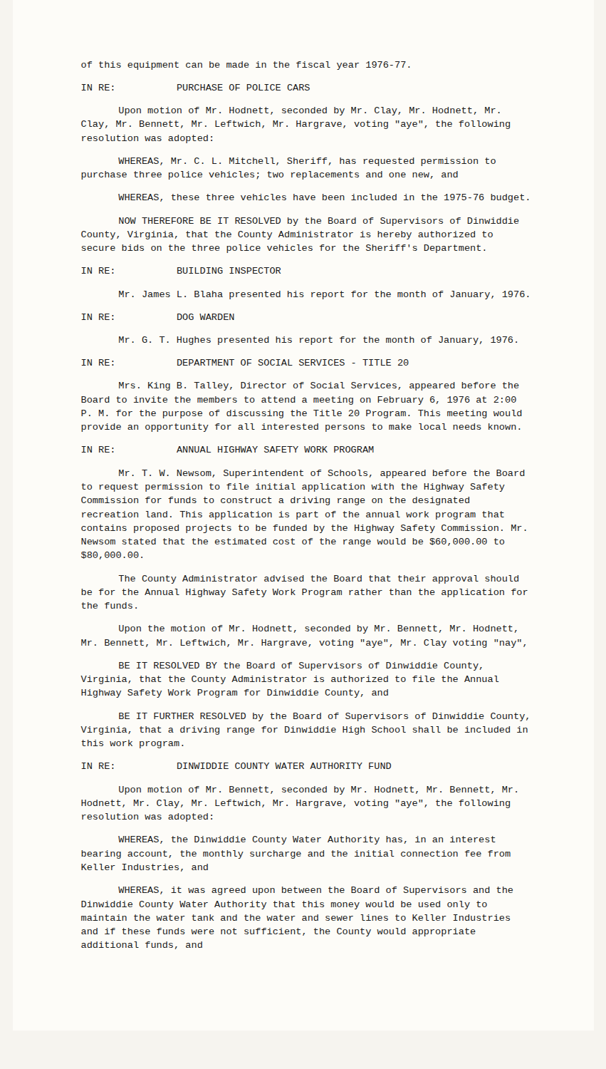of this equipment can be made in the fiscal year 1976-77.
IN RE: PURCHASE OF POLICE CARS
Upon motion of Mr. Hodnett, seconded by Mr. Clay, Mr. Hodnett, Mr. Clay, Mr. Bennett, Mr. Leftwich, Mr. Hargrave, voting "aye", the following resolution was adopted:
WHEREAS, Mr. C. L. Mitchell, Sheriff, has requested permission to purchase three police vehicles; two replacements and one new, and
WHEREAS, these three vehicles have been included in the 1975-76 budget.
NOW THEREFORE BE IT RESOLVED by the Board of Supervisors of Dinwiddie County, Virginia, that the County Administrator is hereby authorized to secure bids on the three police vehicles for the Sheriff's Department.
IN RE: BUILDING INSPECTOR
Mr. James L. Blaha presented his report for the month of January, 1976.
IN RE: DOG WARDEN
Mr. G. T. Hughes presented his report for the month of January, 1976.
IN RE: DEPARTMENT OF SOCIAL SERVICES - TITLE 20
Mrs. King B. Talley, Director of Social Services, appeared before the Board to invite the members to attend a meeting on February 6, 1976 at 2:00 P. M. for the purpose of discussing the Title 20 Program. This meeting would provide an opportunity for all interested persons to make local needs known.
IN RE: ANNUAL HIGHWAY SAFETY WORK PROGRAM
Mr. T. W. Newsom, Superintendent of Schools, appeared before the Board to request permission to file initial application with the Highway Safety Commission for funds to construct a driving range on the designated recreation land. This application is part of the annual work program that contains proposed projects to be funded by the Highway Safety Commission. Mr. Newsom stated that the estimated cost of the range would be $60,000.00 to $80,000.00.
The County Administrator advised the Board that their approval should be for the Annual Highway Safety Work Program rather than the application for the funds.
Upon the motion of Mr. Hodnett, seconded by Mr. Bennett, Mr. Hodnett, Mr. Bennett, Mr. Leftwich, Mr. Hargrave, voting "aye", Mr. Clay voting "nay",
BE IT RESOLVED BY the Board of Supervisors of Dinwiddie County, Virginia, that the County Administrator is authorized to file the Annual Highway Safety Work Program for Dinwiddie County, and
BE IT FURTHER RESOLVED by the Board of Supervisors of Dinwiddie County, Virginia, that a driving range for Dinwiddie High School shall be included in this work program.
IN RE: DINWIDDIE COUNTY WATER AUTHORITY FUND
Upon motion of Mr. Bennett, seconded by Mr. Hodnett, Mr. Bennett, Mr. Hodnett, Mr. Clay, Mr. Leftwich, Mr. Hargrave, voting "aye", the following resolution was adopted:
WHEREAS, the Dinwiddie County Water Authority has, in an interest bearing account, the monthly surcharge and the initial connection fee from Keller Industries, and
WHEREAS, it was agreed upon between the Board of Supervisors and the Dinwiddie County Water Authority that this money would be used only to maintain the water tank and the water and sewer lines to Keller Industries and if these funds were not sufficient, the County would appropriate additional funds, and